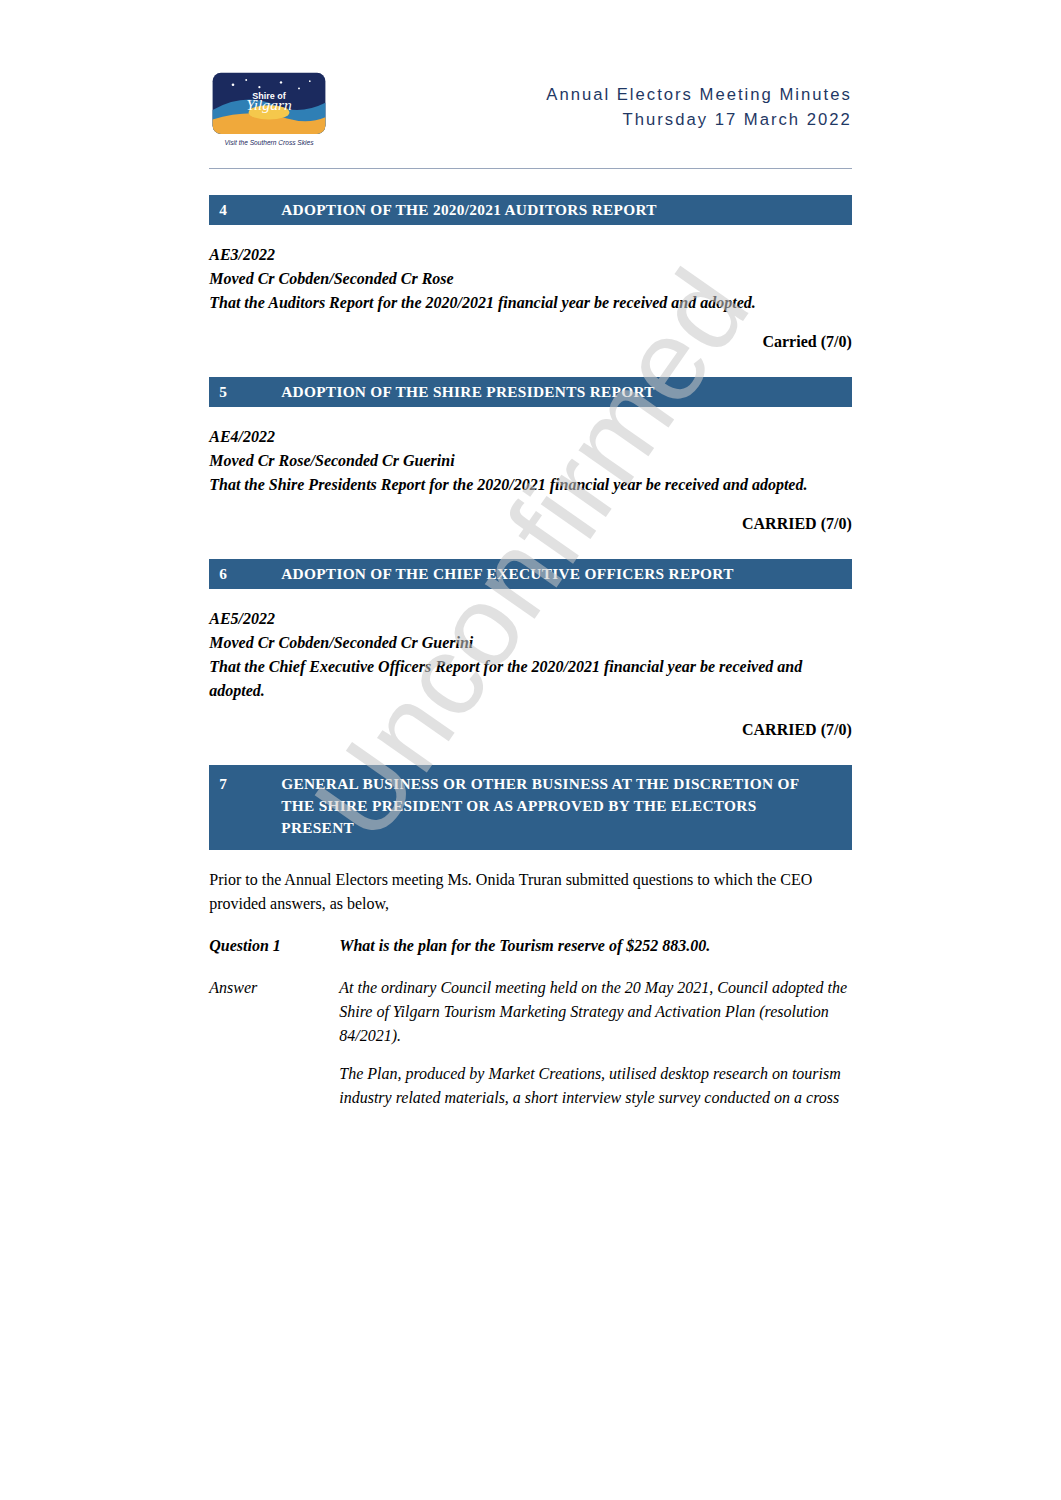Unconfirmed
Shire of Yilgarn Visit the Southern Cross Skies
Annual Electors Meeting Minutes
Thursday 17 March 2022
4 ADOPTION OF THE 2020/2021 AUDITORS REPORT
AE3/2022
Moved Cr Cobden/Seconded Cr Rose
That the Auditors Report for the 2020/2021 financial year be received and adopted.
Carried (7/0)
5 ADOPTION OF THE SHIRE PRESIDENTS REPORT
AE4/2022
Moved Cr Rose/Seconded Cr Guerini
That the Shire Presidents Report for the 2020/2021 financial year be received and adopted.
CARRIED (7/0)
6 ADOPTION OF THE CHIEF EXECUTIVE OFFICERS REPORT
AE5/2022
Moved Cr Cobden/Seconded Cr Guerini
That the Chief Executive Officers Report for the 2020/2021 financial year be received and adopted.
CARRIED (7/0)
7 GENERAL BUSINESS OR OTHER BUSINESS AT THE DISCRETION OF THE SHIRE PRESIDENT OR AS APPROVED BY THE ELECTORS PRESENT
Prior to the Annual Electors meeting Ms. Onida Truran submitted questions to which the CEO provided answers, as below,
Question 1
What is the plan for the Tourism reserve of $252 883.00.
Answer
At the ordinary Council meeting held on the 20 May 2021, Council adopted the Shire of Yilgarn Tourism Marketing Strategy and Activation Plan (resolution 84/2021).
The Plan, produced by Market Creations, utilised desktop research on tourism industry related materials, a short interview style survey conducted on a cross